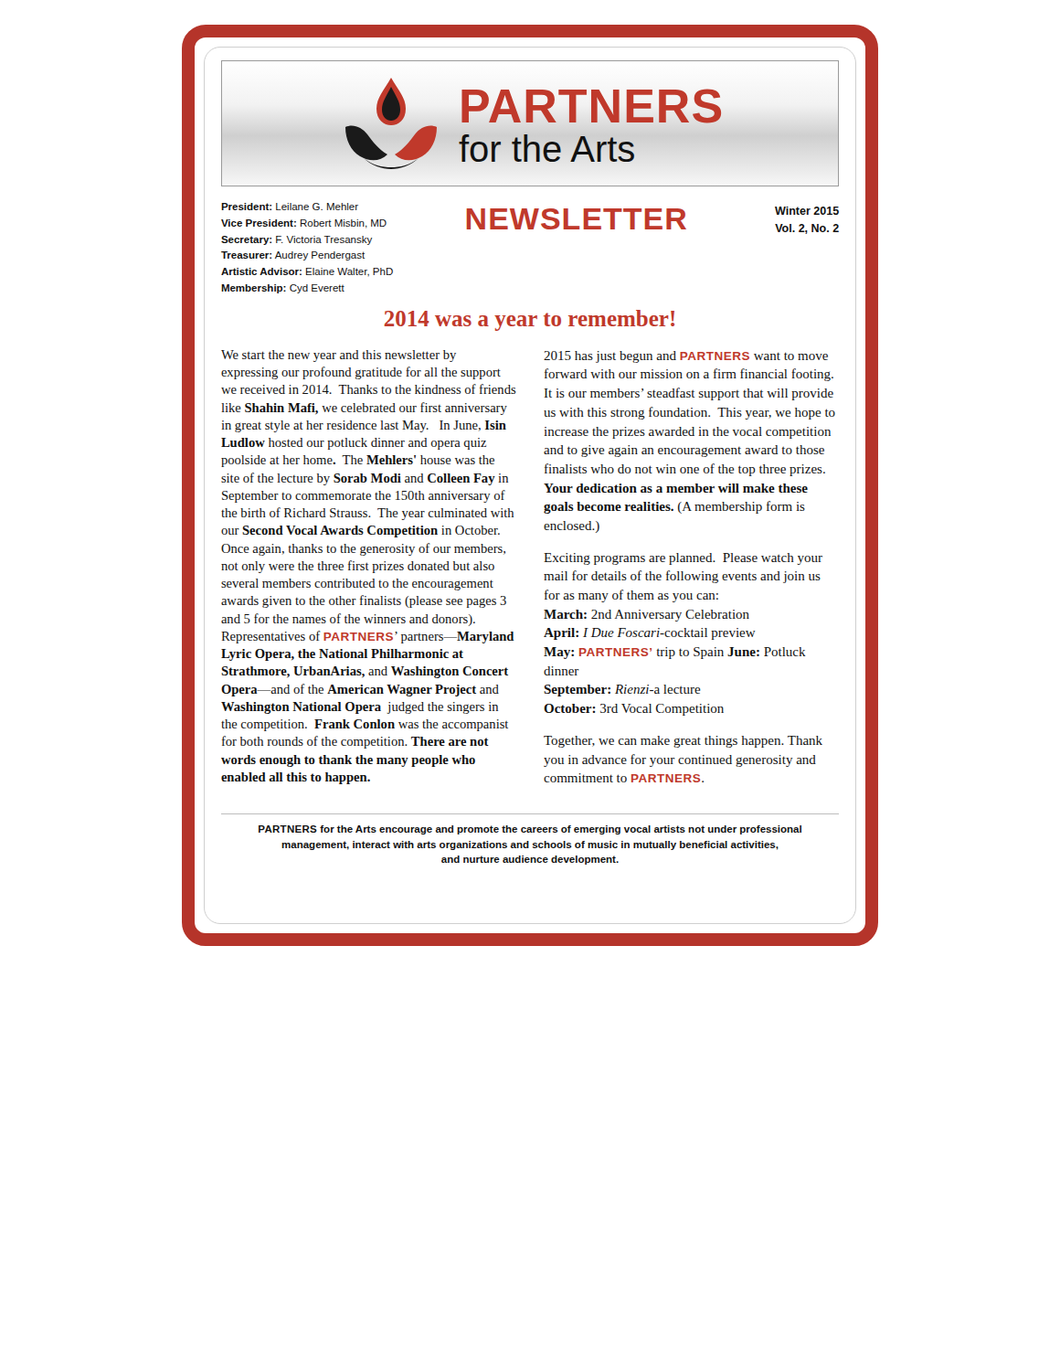PARTNERS
for the Arts
President: Leilane G. Mehler
Vice President: Robert Misbin, MD
Secretary: F. Victoria Tresansky
Treasurer: Audrey Pendergast
Artistic Advisor: Elaine Walter, PhD
Membership: Cyd Everett
NEWSLETTER
Winter 2015
Vol. 2, No. 2
2014 was a year to remember!
We start the new year and this newsletter by expressing our profound gratitude for all the support we received in 2014. Thanks to the kindness of friends like Shahin Mafi, we celebrated our first anniversary in great style at her residence last May. In June, Isin Ludlow hosted our potluck dinner and opera quiz poolside at her home. The Mehlers' house was the site of the lecture by Sorab Modi and Colleen Fay in September to commemorate the 150th anniversary of the birth of Richard Strauss. The year culminated with our Second Vocal Awards Competition in October. Once again, thanks to the generosity of our members, not only were the three first prizes donated but also several members contributed to the encouragement awards given to the other finalists (please see pages 3 and 5 for the names of the winners and donors). Representatives of PARTNERS’ partners—Maryland Lyric Opera, the National Philharmonic at Strathmore, UrbanArias, and Washington Concert Opera—and of the American Wagner Project and Washington National Opera judged the singers in the competition. Frank Conlon was the accompanist for both rounds of the competition. There are not words enough to thank the many people who enabled all this to happen.
2015 has just begun and PARTNERS want to move forward with our mission on a firm financial footing. It is our members’ steadfast support that will provide us with this strong foundation. This year, we hope to increase the prizes awarded in the vocal competition and to give again an encouragement award to those finalists who do not win one of the top three prizes. Your dedication as a member will make these goals become realities. (A membership form is enclosed.)
Exciting programs are planned. Please watch your mail for details of the following events and join us for as many of them as you can:
March: 2nd Anniversary Celebration
April: I Due Foscari-cocktail preview
May: PARTNERS’ trip to Spain June: Potluck dinner
September: Rienzi-a lecture
October: 3rd Vocal Competition
Together, we can make great things happen. Thank you in advance for your continued generosity and commitment to PARTNERS.
PARTNERS for the Arts encourage and promote the careers of emerging vocal artists not under professional
management, interact with arts organizations and schools of music in mutually beneficial activities,
and nurture audience development.